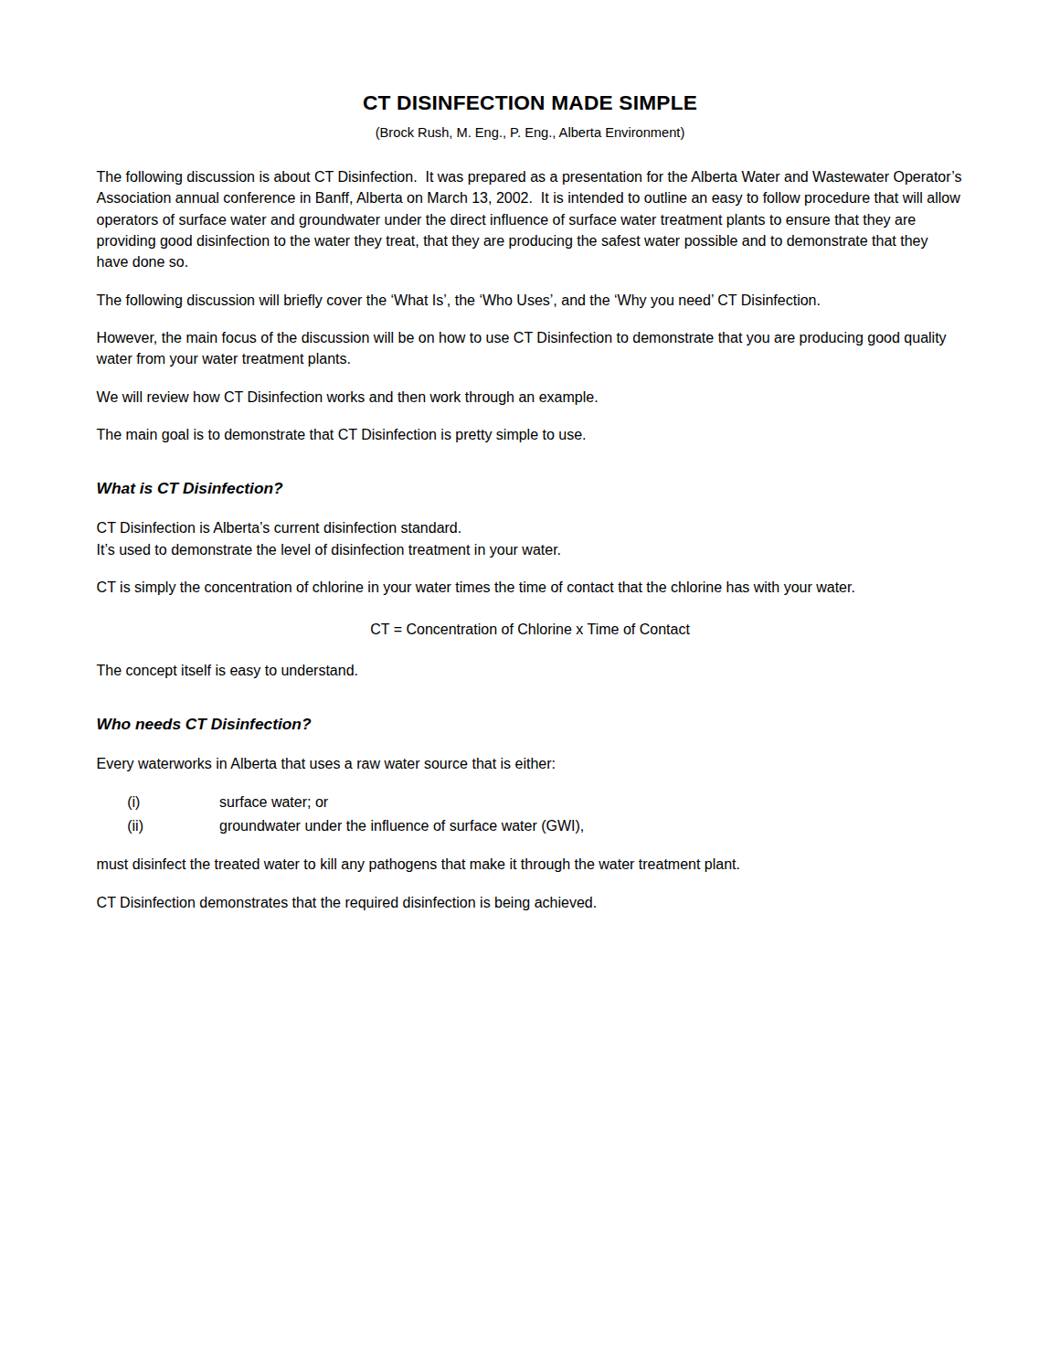CT DISINFECTION MADE SIMPLE
(Brock Rush, M. Eng., P. Eng., Alberta Environment)
The following discussion is about CT Disinfection. It was prepared as a presentation for the Alberta Water and Wastewater Operator’s Association annual conference in Banff, Alberta on March 13, 2002. It is intended to outline an easy to follow procedure that will allow operators of surface water and groundwater under the direct influence of surface water treatment plants to ensure that they are providing good disinfection to the water they treat, that they are producing the safest water possible and to demonstrate that they have done so.
The following discussion will briefly cover the ‘What Is’, the ‘Who Uses’, and the ‘Why you need’ CT Disinfection.
However, the main focus of the discussion will be on how to use CT Disinfection to demonstrate that you are producing good quality water from your water treatment plants.
We will review how CT Disinfection works and then work through an example.
The main goal is to demonstrate that CT Disinfection is pretty simple to use.
What is CT Disinfection?
CT Disinfection is Alberta’s current disinfection standard.
It’s used to demonstrate the level of disinfection treatment in your water.
CT is simply the concentration of chlorine in your water times the time of contact that the chlorine has with your water.
CT = Concentration of Chlorine x Time of Contact
The concept itself is easy to understand.
Who needs CT Disinfection?
Every waterworks in Alberta that uses a raw water source that is either:
(i) surface water; or
(ii) groundwater under the influence of surface water (GWI),
must disinfect the treated water to kill any pathogens that make it through the water treatment plant.
CT Disinfection demonstrates that the required disinfection is being achieved.